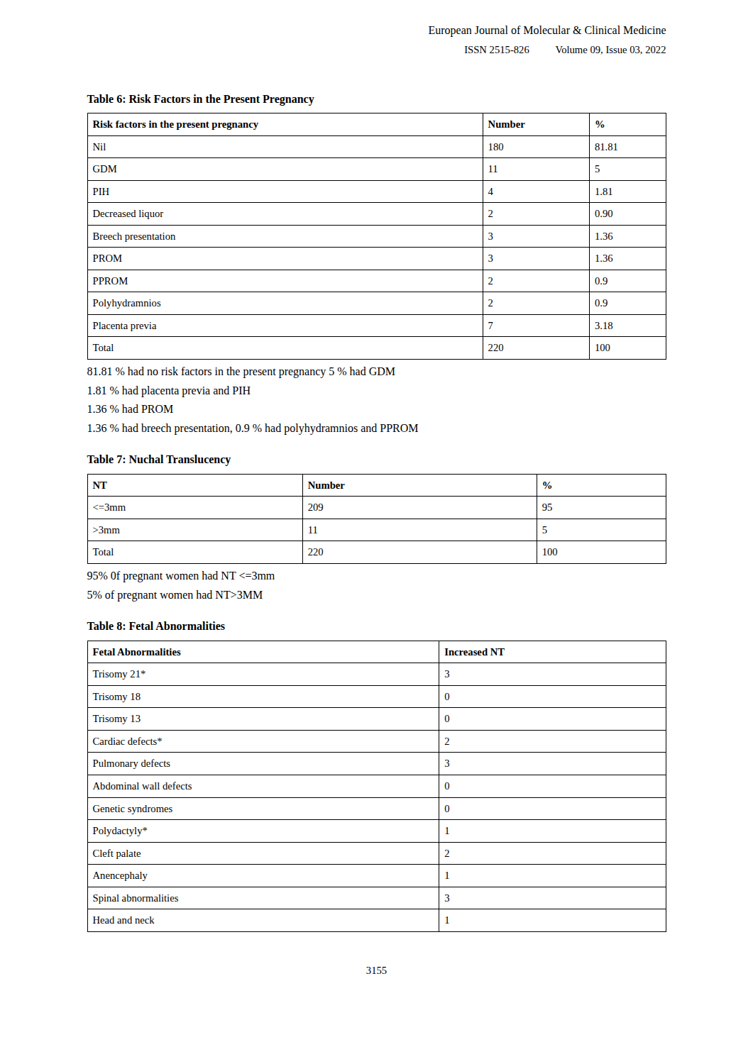European Journal of Molecular & Clinical Medicine
ISSN 2515-826 Volume 09, Issue 03, 2022
Table 6: Risk Factors in the Present Pregnancy
| Risk factors in the present pregnancy | Number | % |
| --- | --- | --- |
| Nil | 180 | 81.81 |
| GDM | 11 | 5 |
| PIH | 4 | 1.81 |
| Decreased liquor | 2 | 0.90 |
| Breech presentation | 3 | 1.36 |
| PROM | 3 | 1.36 |
| PPROM | 2 | 0.9 |
| Polyhydramnios | 2 | 0.9 |
| Placenta previa | 7 | 3.18 |
| Total | 220 | 100 |
81.81 % had no risk factors in the present pregnancy 5 % had GDM
1.81 % had placenta previa and PIH
1.36 % had PROM
1.36 % had breech presentation, 0.9 % had polyhydramnios and PPROM
Table 7: Nuchal Translucency
| NT | Number | % |
| --- | --- | --- |
| <=3mm | 209 | 95 |
| >3mm | 11 | 5 |
| Total | 220 | 100 |
95% 0f pregnant women had NT <=3mm
5% of pregnant women had NT>3MM
Table 8: Fetal Abnormalities
| Fetal Abnormalities | Increased NT |
| --- | --- |
| Trisomy 21* | 3 |
| Trisomy 18 | 0 |
| Trisomy 13 | 0 |
| Cardiac defects* | 2 |
| Pulmonary defects | 3 |
| Abdominal wall defects | 0 |
| Genetic syndromes | 0 |
| Polydactyly* | 1 |
| Cleft palate | 2 |
| Anencephaly | 1 |
| Spinal abnormalities | 3 |
| Head and neck | 1 |
3155